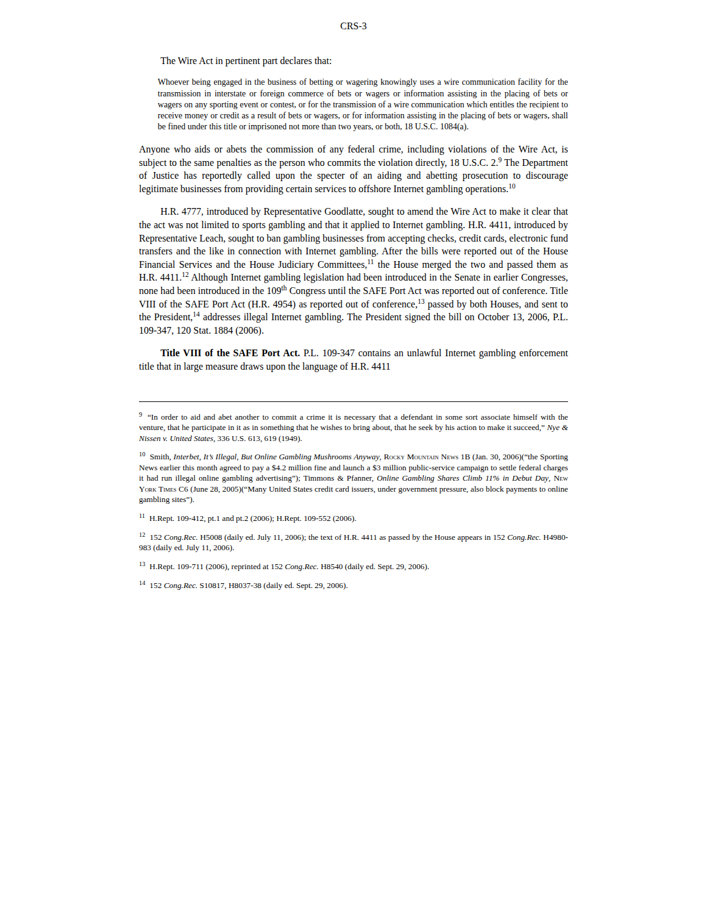CRS-3
The Wire Act in pertinent part declares that:
Whoever being engaged in the business of betting or wagering knowingly uses a wire communication facility for the transmission in interstate or foreign commerce of bets or wagers or information assisting in the placing of bets or wagers on any sporting event or contest, or for the transmission of a wire communication which entitles the recipient to receive money or credit as a result of bets or wagers, or for information assisting in the placing of bets or wagers, shall be fined under this title or imprisoned not more than two years, or both, 18 U.S.C. 1084(a).
Anyone who aids or abets the commission of any federal crime, including violations of the Wire Act, is subject to the same penalties as the person who commits the violation directly, 18 U.S.C. 2.9 The Department of Justice has reportedly called upon the specter of an aiding and abetting prosecution to discourage legitimate businesses from providing certain services to offshore Internet gambling operations.10
H.R. 4777, introduced by Representative Goodlatte, sought to amend the Wire Act to make it clear that the act was not limited to sports gambling and that it applied to Internet gambling. H.R. 4411, introduced by Representative Leach, sought to ban gambling businesses from accepting checks, credit cards, electronic fund transfers and the like in connection with Internet gambling. After the bills were reported out of the House Financial Services and the House Judiciary Committees,11 the House merged the two and passed them as H.R. 4411.12 Although Internet gambling legislation had been introduced in the Senate in earlier Congresses, none had been introduced in the 109th Congress until the SAFE Port Act was reported out of conference. Title VIII of the SAFE Port Act (H.R. 4954) as reported out of conference,13 passed by both Houses, and sent to the President,14 addresses illegal Internet gambling. The President signed the bill on October 13, 2006, P.L. 109-347, 120 Stat. 1884 (2006).
Title VIII of the SAFE Port Act. P.L. 109-347 contains an unlawful Internet gambling enforcement title that in large measure draws upon the language of H.R. 4411
9 “In order to aid and abet another to commit a crime it is necessary that a defendant in some sort associate himself with the venture, that he participate in it as in something that he wishes to bring about, that he seek by his action to make it succeed,” Nye & Nissen v. United States, 336 U.S. 613, 619 (1949).
10 Smith, Interbet, It’s Illegal, But Online Gambling Mushrooms Anyway, Rocky Mountain News 1B (Jan. 30, 2006)(“the Sporting News earlier this month agreed to pay a $4.2 million fine and launch a $3 million public-service campaign to settle federal charges it had run illegal online gambling advertising”); Timmons & Pfanner, Online Gambling Shares Climb 11% in Debut Day, New York Times C6 (June 28, 2005)(“Many United States credit card issuers, under government pressure, also block payments to online gambling sites”).
11 H.Rept. 109-412, pt.1 and pt.2 (2006); H.Rept. 109-552 (2006).
12 152 Cong.Rec. H5008 (daily ed. July 11, 2006); the text of H.R. 4411 as passed by the House appears in 152 Cong.Rec. H4980-983 (daily ed. July 11, 2006).
13 H.Rept. 109-711 (2006), reprinted at 152 Cong.Rec. H8540 (daily ed. Sept. 29, 2006).
14 152 Cong.Rec. S10817, H8037-38 (daily ed. Sept. 29, 2006).